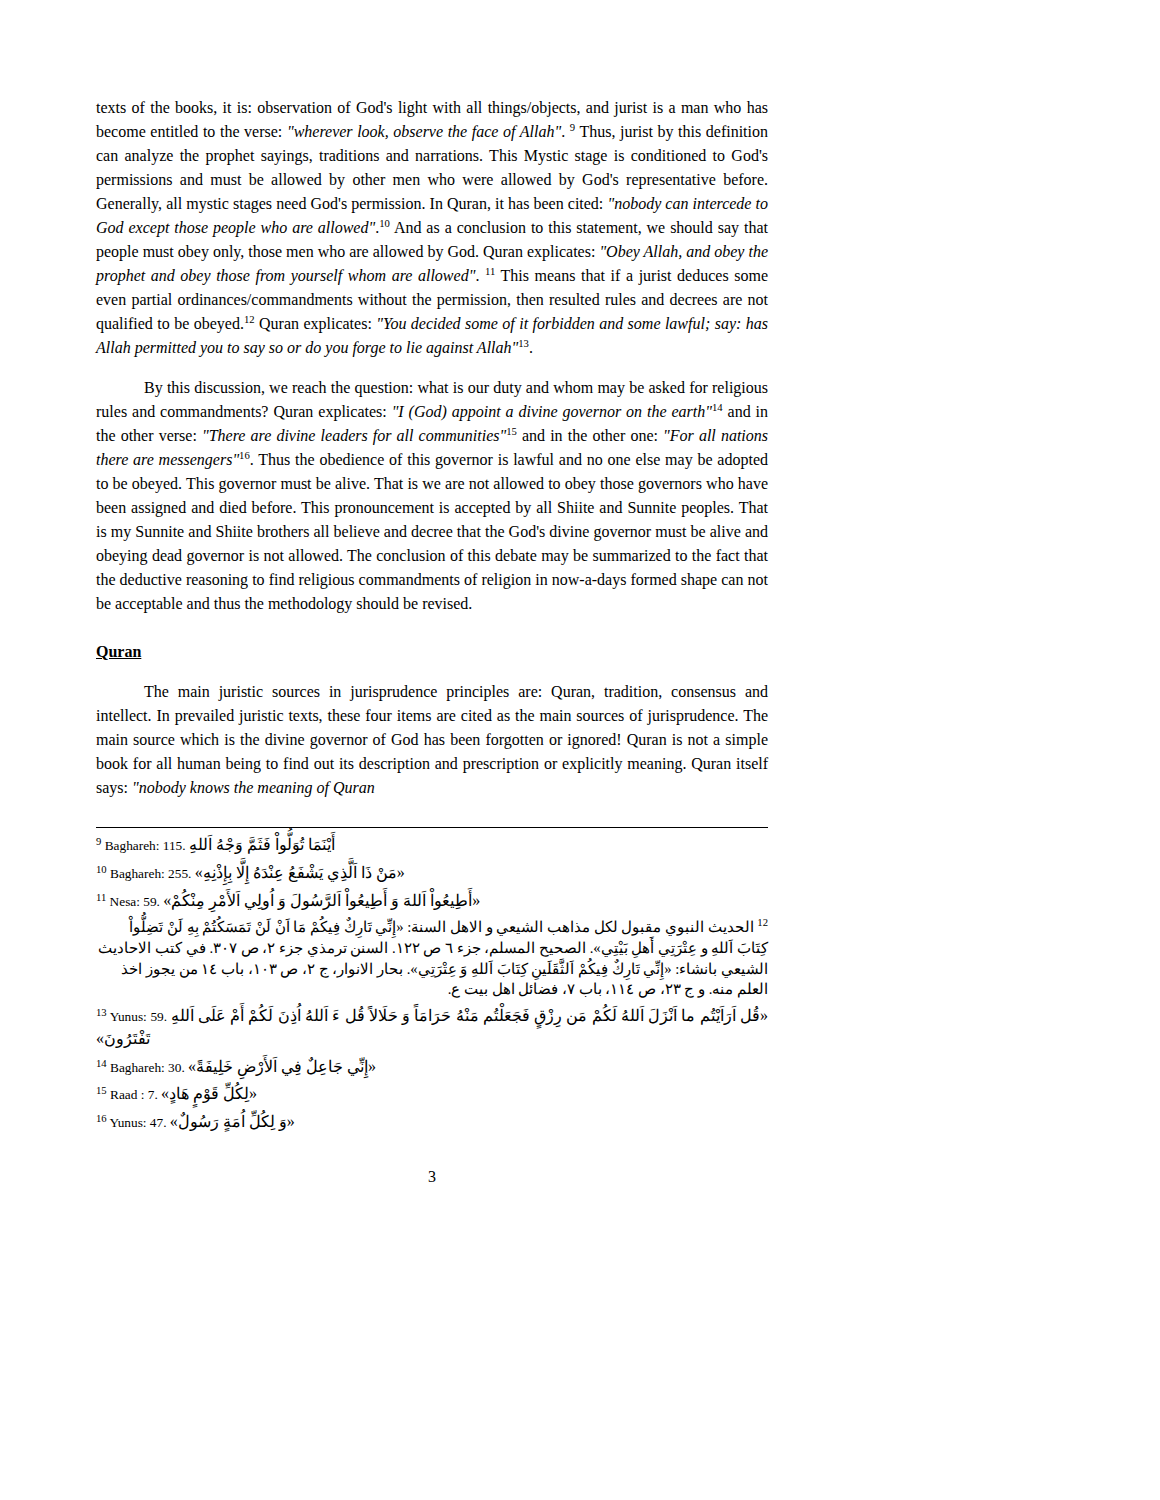texts of the books, it is: observation of God's light with all things/objects, and jurist is a man who has become entitled to the verse: "wherever look, observe the face of Allah". 9 Thus, jurist by this definition can analyze the prophet sayings, traditions and narrations. This Mystic stage is conditioned to God's permissions and must be allowed by other men who were allowed by God's representative before. Generally, all mystic stages need God's permission. In Quran, it has been cited: "nobody can intercede to God except those people who are allowed".10 And as a conclusion to this statement, we should say that people must obey only, those men who are allowed by God. Quran explicates: "Obey Allah, and obey the prophet and obey those from yourself whom are allowed". 11 This means that if a jurist deduces some even partial ordinances/commandments without the permission, then resulted rules and decrees are not qualified to be obeyed.12 Quran explicates: "You decided some of it forbidden and some lawful; say: has Allah permitted you to say so or do you forge to lie against Allah"13.
By this discussion, we reach the question: what is our duty and whom may be asked for religious rules and commandments? Quran explicates: "I (God) appoint a divine governor on the earth"14 and in the other verse: "There are divine leaders for all communities"15 and in the other one: "For all nations there are messengers"16. Thus the obedience of this governor is lawful and no one else may be adopted to be obeyed. This governor must be alive. That is we are not allowed to obey those governors who have been assigned and died before. This pronouncement is accepted by all Shiite and Sunnite peoples. That is my Sunnite and Shiite brothers all believe and decree that the God's divine governor must be alive and obeying dead governor is not allowed. The conclusion of this debate may be summarized to the fact that the deductive reasoning to find religious commandments of religion in now-a-days formed shape can not be acceptable and thus the methodology should be revised.
Quran
The main juristic sources in jurisprudence principles are: Quran, tradition, consensus and intellect. In prevailed juristic texts, these four items are cited as the main sources of jurisprudence. The main source which is the divine governor of God has been forgotten or ignored! Quran is not a simple book for all human being to find out its description and prescription or explicitly meaning. Quran itself says: "nobody knows the meaning of Quran
9 Baghareh: 115. أَيْنَمَا تُوَلُّواْ فَثَمَّ وَجْهُ اَللهِ
10 Baghareh: 255. «مَنْ ذَا اَلَّذِي يَشْفَعُ عِنْدَهُ إِلَّا بِإِذْنِهِ»
11 Nesa: 59. «أَطِيعُواْ اَللهَ وَ أَطِيعُواْ اَلرَّسُولَ وَ اُولِي اَلأَمْرِ مِنْكُمْ»
12 الحديث النبوي مقبول لكل مذاهب الشيعي و الاهل السنة: «إِنِّي تَارِكٌ فِيكُمْ مَا اَنْ لَنْ تَمَسَكُتُمْ بِهِ لَنْ تَضِلُّواْ كِتَابَ اَللهِ و عِتْرَتِي أَهلِ بَيْتِي». الصحيح المسلم، جزء ٦ ص ١٢٢. السنن ترمذي جزء ٢، ص ٣٠٧. في كتب الاحاديث الشيعي بانشاء: «إِنِّي تَارِكٌ فِيكُمْ اَلثَّقَلَينِ كِتَابَ اَللهِ وَ عِتْرَتِي». بحار الانوار، ج ٢، ص ١٠٣، باب ١٤ من يجوز اخذ العلم منه. و ج ٢٣، ص ١١٤، باب ٧، فضائل اهل بيت ع.
13 Yunus: 59. «قُل اَرَاَيْتُم ما اَنْزَلَ اَللهُ لَكُمْ مَن رِزْقٍ فَجَعَلْتُم مَنْهُ حَرَامَاً وَ حَلَالاً قُل ءَ اَللهُ اُذِنَ لَكُمْ أَمْ عَلَى اَللهِ تَفْتَرُونَ»
14 Baghareh: 30. «إِنِّي جَاعِلٌ فِي اَلأَرْضِ خَلِيفَةً»
15 Raad : 7. «لِكُلِّ قَوْمٍ هَادٍ»
16 Yunus: 47. «وَ لِكُلِّ اُمَةٍ رَسُولٌ»
3